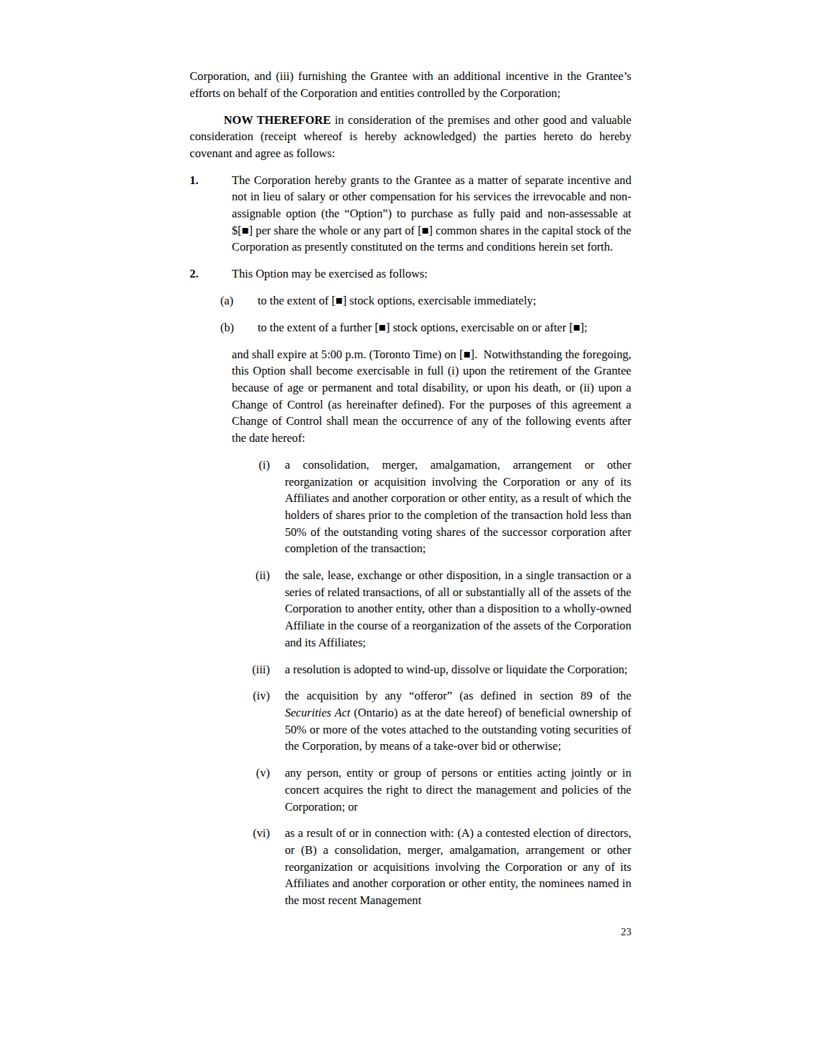Corporation, and (iii) furnishing the Grantee with an additional incentive in the Grantee’s efforts on behalf of the Corporation and entities controlled by the Corporation;
NOW THEREFORE in consideration of the premises and other good and valuable consideration (receipt whereof is hereby acknowledged) the parties hereto do hereby covenant and agree as follows:
1.
The Corporation hereby grants to the Grantee as a matter of separate incentive and not in lieu of salary or other compensation for his services the irrevocable and non-assignable option (the “Option”) to purchase as fully paid and non-assessable at $ per share the whole or any part of common shares in the capital stock of the Corporation as presently constituted on the terms and conditions herein set forth.
2.
This Option may be exercised as follows:
(a)
to the extent of stock options, exercisable immediately;
(b)
to the extent of a further stock options, exercisable on or after ;
and shall expire at 5:00 p.m. (Toronto Time) on . Notwithstanding the foregoing, this Option shall become exercisable in full (i) upon the retirement of the Grantee because of age or permanent and total disability, or upon his death, or (ii) upon a Change of Control (as hereinafter defined). For the purposes of this agreement a Change of Control shall mean the occurrence of any of the following events after the date hereof:
(i)
a consolidation, merger, amalgamation, arrangement or other reorganization or acquisition involving the Corporation or any of its Affiliates and another corporation or other entity, as a result of which the holders of shares prior to the completion of the transaction hold less than 50% of the outstanding voting shares of the successor corporation after completion of the transaction;
(ii)
the sale, lease, exchange or other disposition, in a single transaction or a series of related transactions, of all or substantially all of the assets of the Corporation to another entity, other than a disposition to a wholly-owned Affiliate in the course of a reorganization of the assets of the Corporation and its Affiliates;
(iii)
a resolution is adopted to wind-up, dissolve or liquidate the Corporation;
(iv)
the acquisition by any “offeror” (as defined in section 89 of the Securities Act (Ontario) as at the date hereof) of beneficial ownership of 50% or more of the votes attached to the outstanding voting securities of the Corporation, by means of a take-over bid or otherwise;
(v)
any person, entity or group of persons or entities acting jointly or in concert acquires the right to direct the management and policies of the Corporation; or
(vi)
as a result of or in connection with: (A) a contested election of directors, or (B) a consolidation, merger, amalgamation, arrangement or other reorganization or acquisitions involving the Corporation or any of its Affiliates and another corporation or other entity, the nominees named in the most recent Management
23